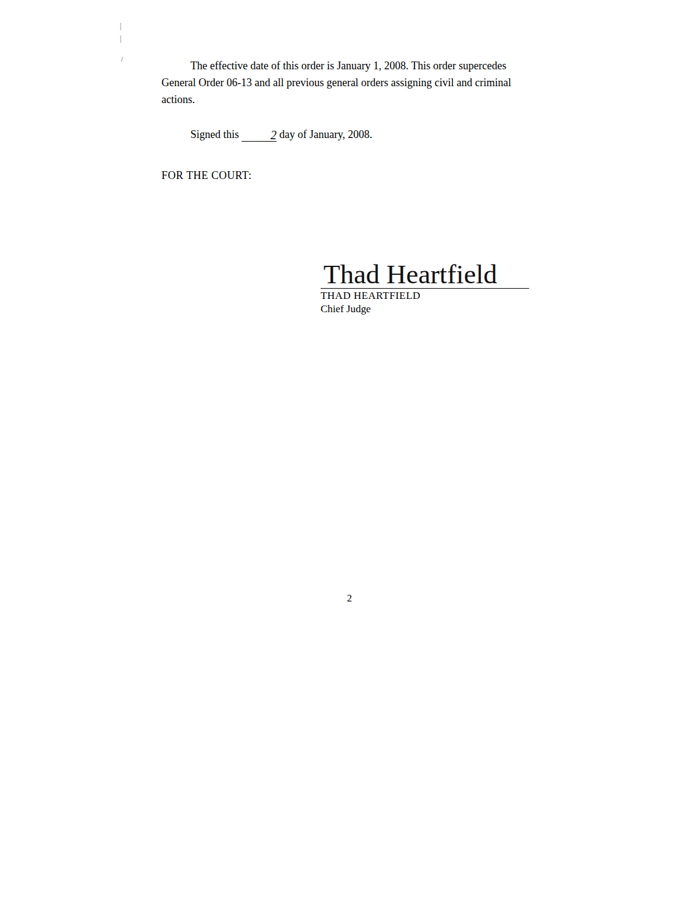|
|
/
The effective date of this order is January 1, 2008. This order supercedes General Order 06-13 and all previous general orders assigning civil and criminal actions.
Signed this 2 day of January, 2008.
FOR THE COURT:
Thad Heartfield
THAD HEARTFIELD
Chief Judge
2